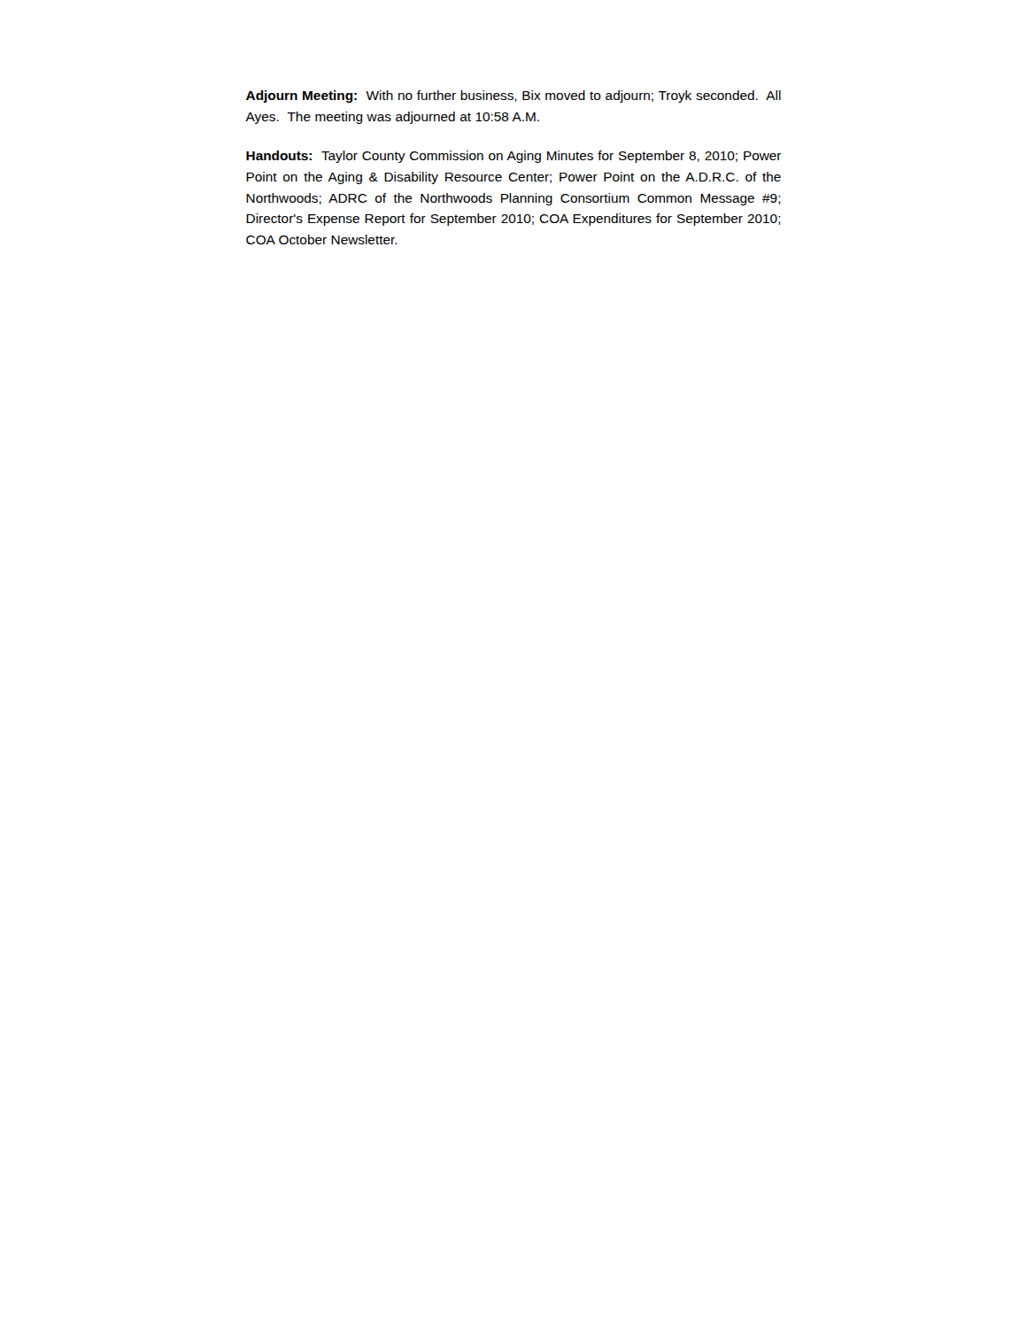Adjourn Meeting: With no further business, Bix moved to adjourn; Troyk seconded. All Ayes. The meeting was adjourned at 10:58 A.M.
Handouts: Taylor County Commission on Aging Minutes for September 8, 2010; Power Point on the Aging & Disability Resource Center; Power Point on the A.D.R.C. of the Northwoods; ADRC of the Northwoods Planning Consortium Common Message #9; Director's Expense Report for September 2010; COA Expenditures for September 2010; COA October Newsletter.